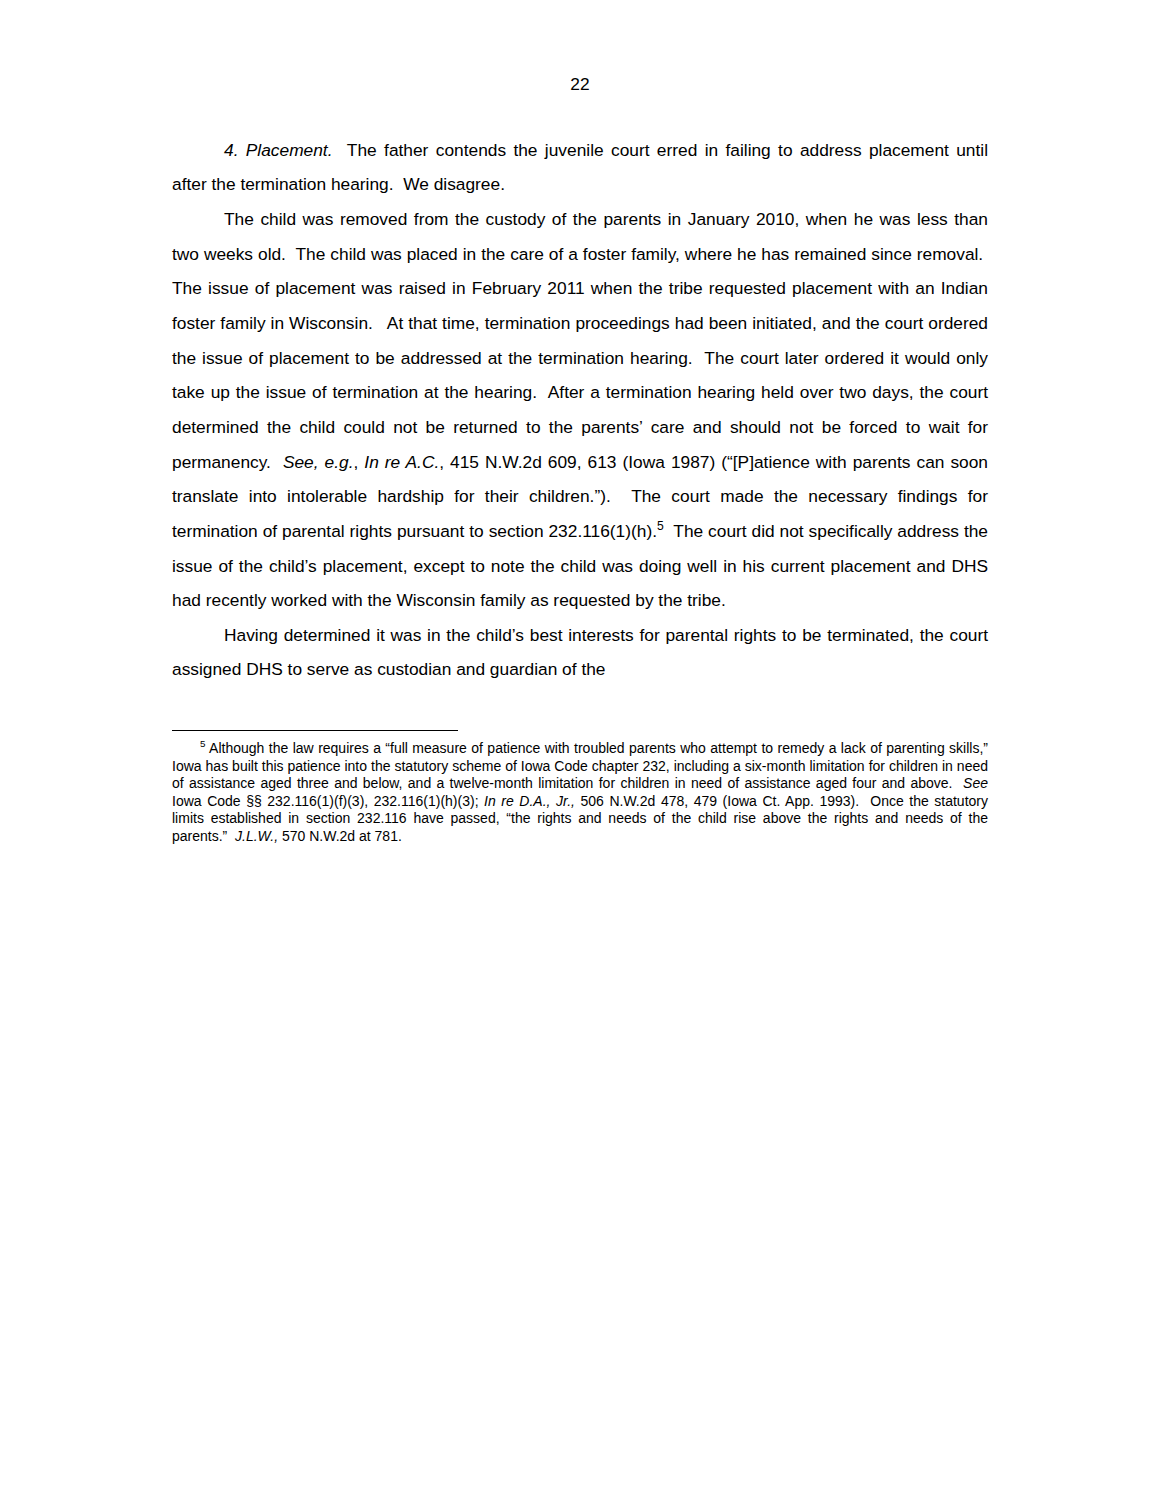22
4. Placement. The father contends the juvenile court erred in failing to address placement until after the termination hearing. We disagree.
The child was removed from the custody of the parents in January 2010, when he was less than two weeks old. The child was placed in the care of a foster family, where he has remained since removal. The issue of placement was raised in February 2011 when the tribe requested placement with an Indian foster family in Wisconsin. At that time, termination proceedings had been initiated, and the court ordered the issue of placement to be addressed at the termination hearing. The court later ordered it would only take up the issue of termination at the hearing. After a termination hearing held over two days, the court determined the child could not be returned to the parents’ care and should not be forced to wait for permanency. See, e.g., In re A.C., 415 N.W.2d 609, 613 (Iowa 1987) (“[P]atience with parents can soon translate into intolerable hardship for their children.”). The court made the necessary findings for termination of parental rights pursuant to section 232.116(1)(h).5 The court did not specifically address the issue of the child’s placement, except to note the child was doing well in his current placement and DHS had recently worked with the Wisconsin family as requested by the tribe.
Having determined it was in the child’s best interests for parental rights to be terminated, the court assigned DHS to serve as custodian and guardian of the
5 Although the law requires a “full measure of patience with troubled parents who attempt to remedy a lack of parenting skills,” Iowa has built this patience into the statutory scheme of Iowa Code chapter 232, including a six-month limitation for children in need of assistance aged three and below, and a twelve-month limitation for children in need of assistance aged four and above. See Iowa Code §§ 232.116(1)(f)(3), 232.116(1)(h)(3); In re D.A., Jr., 506 N.W.2d 478, 479 (Iowa Ct. App. 1993). Once the statutory limits established in section 232.116 have passed, “the rights and needs of the child rise above the rights and needs of the parents.” J.L.W., 570 N.W.2d at 781.